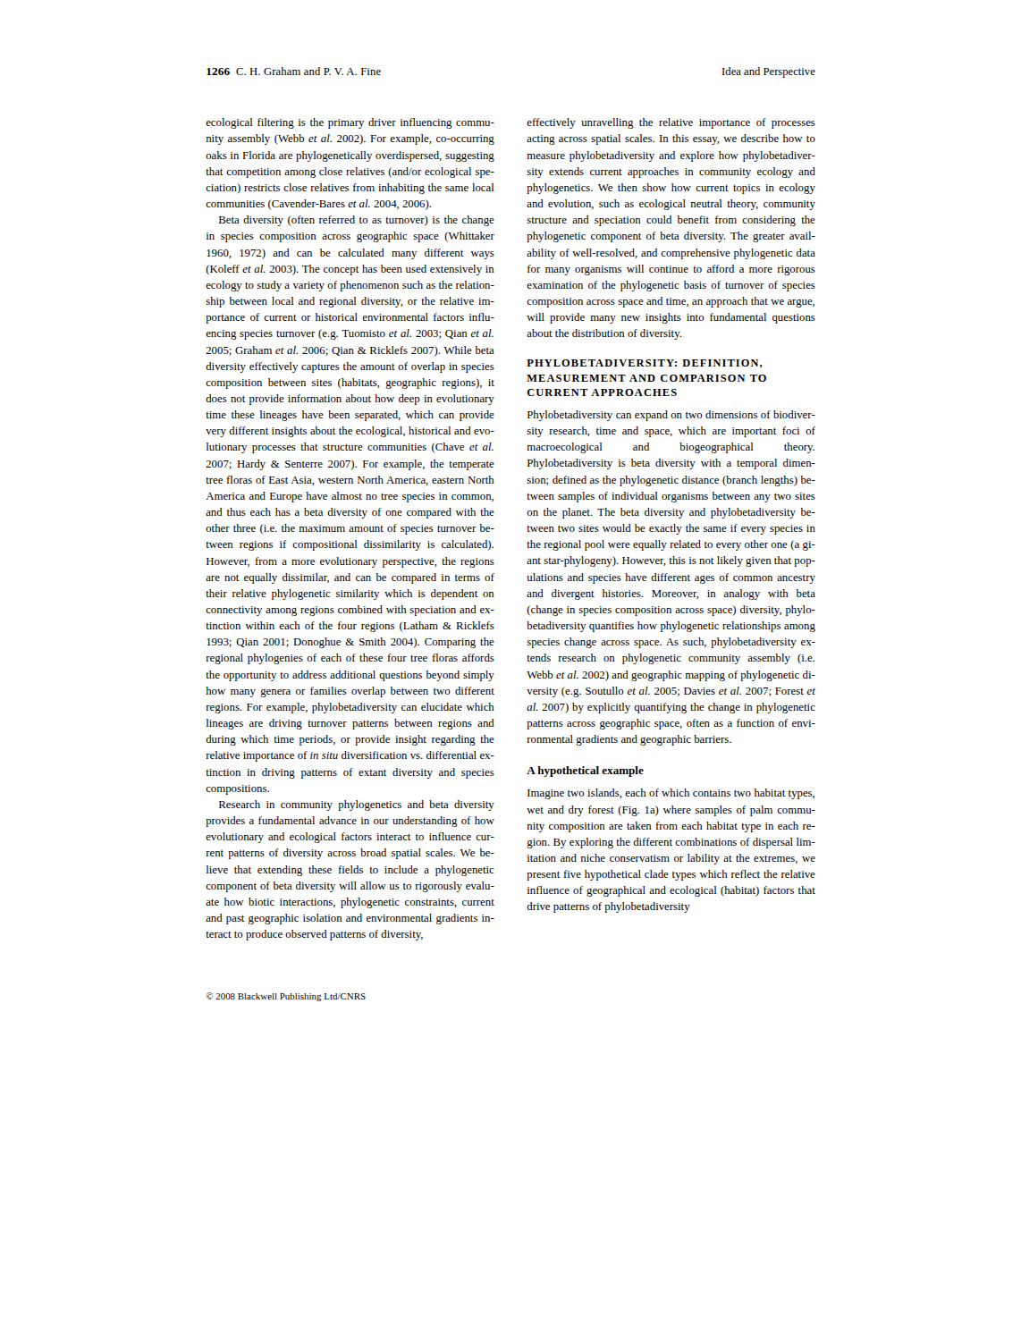1266 C. H. Graham and P. V. A. Fine
Idea and Perspective
ecological filtering is the primary driver influencing community assembly (Webb et al. 2002). For example, co-occurring oaks in Florida are phylogenetically overdispersed, suggesting that competition among close relatives (and/or ecological speciation) restricts close relatives from inhabiting the same local communities (Cavender-Bares et al. 2004, 2006).
Beta diversity (often referred to as turnover) is the change in species composition across geographic space (Whittaker 1960, 1972) and can be calculated many different ways (Koleff et al. 2003). The concept has been used extensively in ecology to study a variety of phenomenon such as the relationship between local and regional diversity, or the relative importance of current or historical environmental factors influencing species turnover (e.g. Tuomisto et al. 2003; Qian et al. 2005; Graham et al. 2006; Qian & Ricklefs 2007). While beta diversity effectively captures the amount of overlap in species composition between sites (habitats, geographic regions), it does not provide information about how deep in evolutionary time these lineages have been separated, which can provide very different insights about the ecological, historical and evolutionary processes that structure communities (Chave et al. 2007; Hardy & Senterre 2007). For example, the temperate tree floras of East Asia, western North America, eastern North America and Europe have almost no tree species in common, and thus each has a beta diversity of one compared with the other three (i.e. the maximum amount of species turnover between regions if compositional dissimilarity is calculated). However, from a more evolutionary perspective, the regions are not equally dissimilar, and can be compared in terms of their relative phylogenetic similarity which is dependent on connectivity among regions combined with speciation and extinction within each of the four regions (Latham & Ricklefs 1993; Qian 2001; Donoghue & Smith 2004). Comparing the regional phylogenies of each of these four tree floras affords the opportunity to address additional questions beyond simply how many genera or families overlap between two different regions. For example, phylobetadiversity can elucidate which lineages are driving turnover patterns between regions and during which time periods, or provide insight regarding the relative importance of in situ diversification vs. differential extinction in driving patterns of extant diversity and species compositions.
Research in community phylogenetics and beta diversity provides a fundamental advance in our understanding of how evolutionary and ecological factors interact to influence current patterns of diversity across broad spatial scales. We believe that extending these fields to include a phylogenetic component of beta diversity will allow us to rigorously evaluate how biotic interactions, phylogenetic constraints, current and past geographic isolation and environmental gradients interact to produce observed patterns of diversity,
© 2008 Blackwell Publishing Ltd/CNRS
effectively unravelling the relative importance of processes acting across spatial scales. In this essay, we describe how to measure phylobetadiversity and explore how phylobetadiversity extends current approaches in community ecology and phylogenetics. We then show how current topics in ecology and evolution, such as ecological neutral theory, community structure and speciation could benefit from considering the phylogenetic component of beta diversity. The greater availability of well-resolved, and comprehensive phylogenetic data for many organisms will continue to afford a more rigorous examination of the phylogenetic basis of turnover of species composition across space and time, an approach that we argue, will provide many new insights into fundamental questions about the distribution of diversity.
Phylobetadiversity: definition, measurement and comparison to current approaches
Phylobetadiversity can expand on two dimensions of biodiversity research, time and space, which are important foci of macroecological and biogeographical theory. Phylobetadiversity is beta diversity with a temporal dimension; defined as the phylogenetic distance (branch lengths) between samples of individual organisms between any two sites on the planet. The beta diversity and phylobetadiversity between two sites would be exactly the same if every species in the regional pool were equally related to every other one (a giant star-phylogeny). However, this is not likely given that populations and species have different ages of common ancestry and divergent histories. Moreover, in analogy with beta (change in species composition across space) diversity, phylobetadiversity quantifies how phylogenetic relationships among species change across space. As such, phylobetadiversity extends research on phylogenetic community assembly (i.e. Webb et al. 2002) and geographic mapping of phylogenetic diversity (e.g. Soutullo et al. 2005; Davies et al. 2007; Forest et al. 2007) by explicitly quantifying the change in phylogenetic patterns across geographic space, often as a function of environmental gradients and geographic barriers.
A hypothetical example
Imagine two islands, each of which contains two habitat types, wet and dry forest (Fig. 1a) where samples of palm community composition are taken from each habitat type in each region. By exploring the different combinations of dispersal limitation and niche conservatism or lability at the extremes, we present five hypothetical clade types which reflect the relative influence of geographical and ecological (habitat) factors that drive patterns of phylobetadiversity